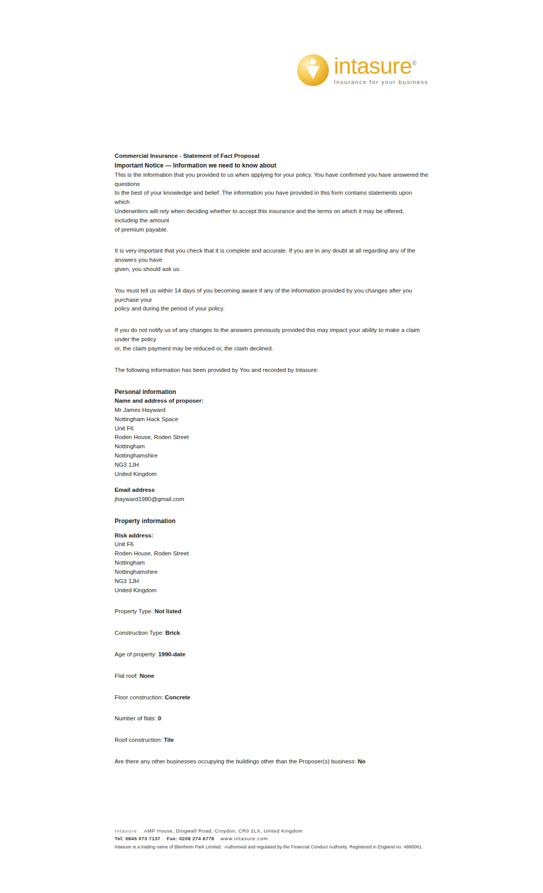intasure®
Insurance for your business
Commercial Insurance - Statement of Fact Proposal
Important Notice — Information we need to know about
This is the information that you provided to us when applying for your policy. You have confirmed you have answered the questions
to the best of your knowledge and belief. The information you have provided in this form contains statements upon which
Underwriters will rely when deciding whether to accept this insurance and the terms on which it may be offered, including the amount
of premium payable.
It is very important that you check that it is complete and accurate. If you are in any doubt at all regarding any of the answers you have
given, you should ask us.
You must tell us within 14 days of you becoming aware if any of the information provided by you changes after you purchase your
policy and during the period of your policy.
If you do not notify us of any changes to the answers previously provided this may impact your ability to make a claim under the policy
or, the claim payment may be reduced or, the claim declined.
The following information has been provided by You and recorded by Intasure:
Personal information
Name and address of proposer:
Mr James Hayward
Nottingham Hack Space
Unit F6
Roden House, Roden Street
Nottingham
Nottinghamshire
NG3 1JH
United Kingdom
Email address
jhayward1980@gmail.com
Property information
Risk address:
Unit F6
Roden House, Roden Street
Nottingham
Nottinghamshire
NG3 1JH
United Kingdom
Property Type: Not listed
Construction Type: Brick
Age of property: 1990-date
Flat roof: None
Floor construction: Concrete
Number of flats: 0
Roof construction: Tile
Are there any other businesses occupying the buildings other than the Proposer(s) business: No
Intasure AMP House, Dingwall Road, Croydon, CR0 2LX, United Kingdom
Tel: 0845 073 7137 Fax: 0208 274 6778 www.intasure.com
Intasure is a trading name of Blenheim Park Limited. Authorised and regulated by the Financial Conduct Authority. Registered in England no. 4990061.